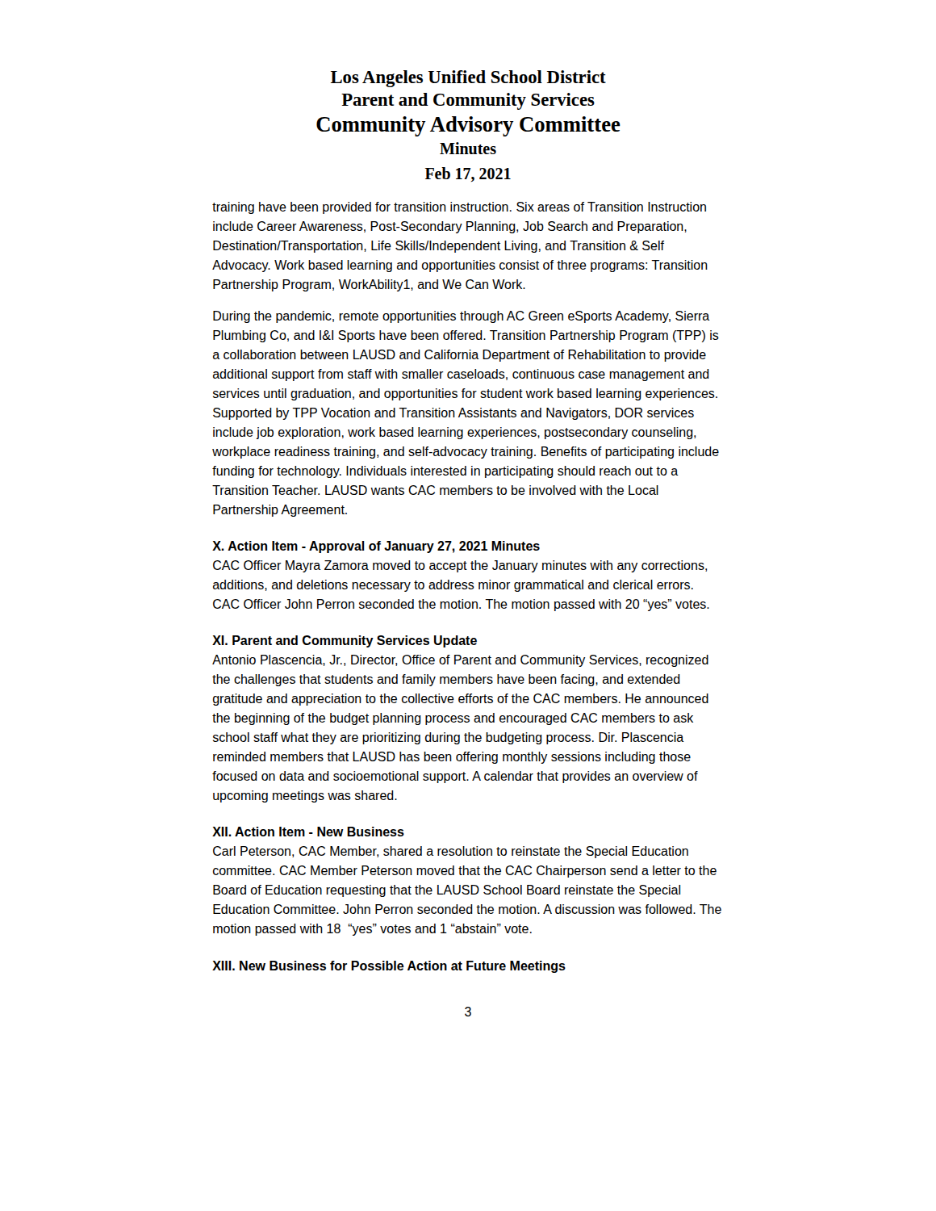Los Angeles Unified School District
Parent and Community Services
Community Advisory Committee
Minutes
Feb 17, 2021
training have been provided for transition instruction. Six areas of Transition Instruction include Career Awareness, Post-Secondary Planning, Job Search and Preparation, Destination/Transportation, Life Skills/Independent Living, and Transition & Self Advocacy. Work based learning and opportunities consist of three programs: Transition Partnership Program, WorkAbility1, and We Can Work.
During the pandemic, remote opportunities through AC Green eSports Academy, Sierra Plumbing Co, and I&I Sports have been offered. Transition Partnership Program (TPP) is a collaboration between LAUSD and California Department of Rehabilitation to provide additional support from staff with smaller caseloads, continuous case management and services until graduation, and opportunities for student work based learning experiences. Supported by TPP Vocation and Transition Assistants and Navigators, DOR services include job exploration, work based learning experiences, postsecondary counseling, workplace readiness training, and self-advocacy training. Benefits of participating include funding for technology. Individuals interested in participating should reach out to a Transition Teacher. LAUSD wants CAC members to be involved with the Local Partnership Agreement.
X. Action Item - Approval of January 27, 2021 Minutes
CAC Officer Mayra Zamora moved to accept the January minutes with any corrections, additions, and deletions necessary to address minor grammatical and clerical errors. CAC Officer John Perron seconded the motion. The motion passed with 20 “yes” votes.
XI. Parent and Community Services Update
Antonio Plascencia, Jr., Director, Office of Parent and Community Services, recognized the challenges that students and family members have been facing, and extended gratitude and appreciation to the collective efforts of the CAC members. He announced the beginning of the budget planning process and encouraged CAC members to ask school staff what they are prioritizing during the budgeting process. Dir. Plascencia reminded members that LAUSD has been offering monthly sessions including those focused on data and socioemotional support. A calendar that provides an overview of upcoming meetings was shared.
XII. Action Item - New Business
Carl Peterson, CAC Member, shared a resolution to reinstate the Special Education committee. CAC Member Peterson moved that the CAC Chairperson send a letter to the Board of Education requesting that the LAUSD School Board reinstate the Special Education Committee. John Perron seconded the motion. A discussion was followed. The motion passed with 18 “yes” votes and 1 “abstain” vote.
XIII. New Business for Possible Action at Future Meetings
3